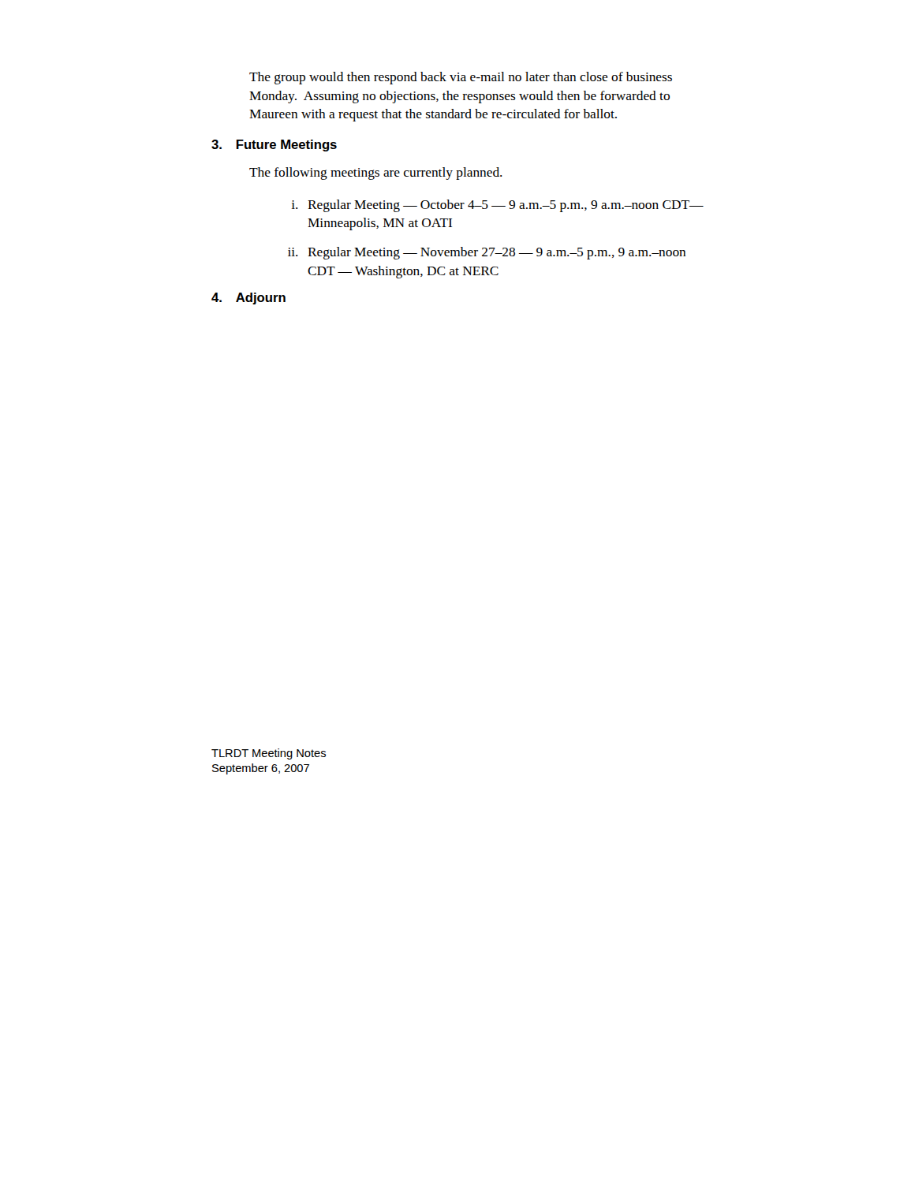The group would then respond back via e-mail no later than close of business Monday. Assuming no objections, the responses would then be forwarded to Maureen with a request that the standard be re-circulated for ballot.
3. Future Meetings
The following meetings are currently planned.
i. Regular Meeting — October 4–5 — 9 a.m.–5 p.m., 9 a.m.–noon CDT— Minneapolis, MN at OATI
ii. Regular Meeting — November 27–28 — 9 a.m.–5 p.m., 9 a.m.–noon CDT — Washington, DC at NERC
4. Adjourn
TLRDT Meeting Notes
September 6, 2007